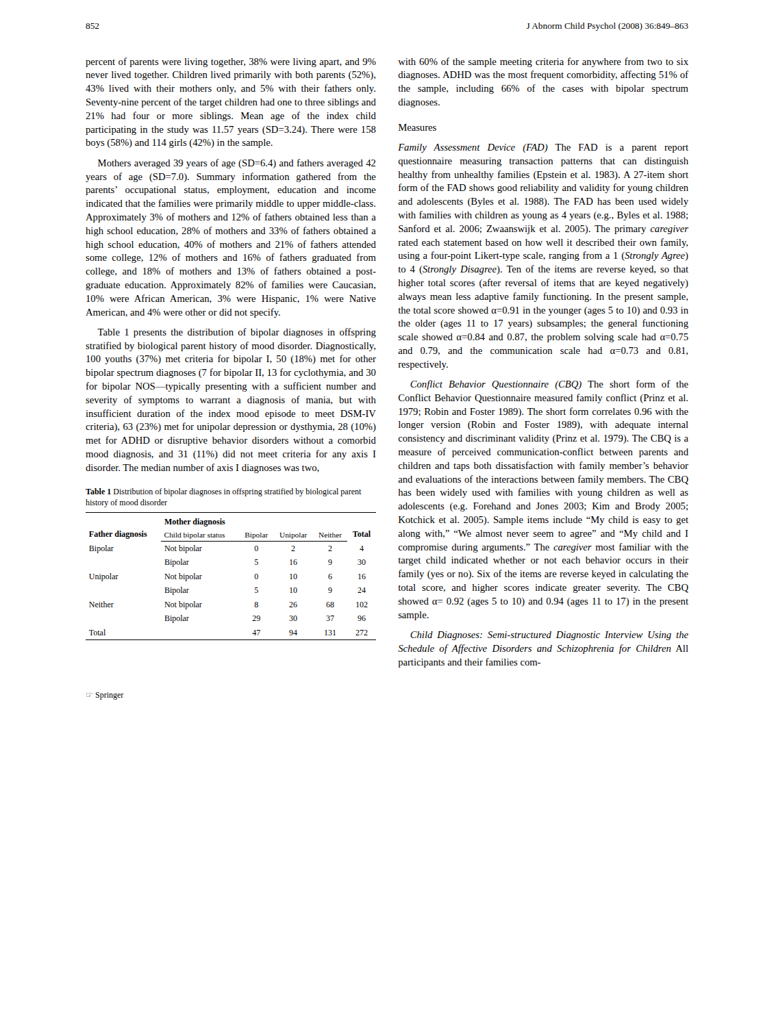852 J Abnorm Child Psychol (2008) 36:849–863
percent of parents were living together, 38% were living apart, and 9% never lived together. Children lived primarily with both parents (52%), 43% lived with their mothers only, and 5% with their fathers only. Seventy-nine percent of the target children had one to three siblings and 21% had four or more siblings. Mean age of the index child participating in the study was 11.57 years (SD=3.24). There were 158 boys (58%) and 114 girls (42%) in the sample.
Mothers averaged 39 years of age (SD=6.4) and fathers averaged 42 years of age (SD=7.0). Summary information gathered from the parents’ occupational status, employment, education and income indicated that the families were primarily middle to upper middle-class. Approximately 3% of mothers and 12% of fathers obtained less than a high school education, 28% of mothers and 33% of fathers obtained a high school education, 40% of mothers and 21% of fathers attended some college, 12% of mothers and 16% of fathers graduated from college, and 18% of mothers and 13% of fathers obtained a post-graduate education. Approximately 82% of families were Caucasian, 10% were African American, 3% were Hispanic, 1% were Native American, and 4% were other or did not specify.
Table 1 presents the distribution of bipolar diagnoses in offspring stratified by biological parent history of mood disorder. Diagnostically, 100 youths (37%) met criteria for bipolar I, 50 (18%) met for other bipolar spectrum diagnoses (7 for bipolar II, 13 for cyclothymia, and 30 for bipolar NOS—typically presenting with a sufficient number and severity of symptoms to warrant a diagnosis of mania, but with insufficient duration of the index mood episode to meet DSM-IV criteria), 63 (23%) met for unipolar depression or dysthymia, 28 (10%) met for ADHD or disruptive behavior disorders without a comorbid mood diagnosis, and 31 (11%) did not meet criteria for any axis I disorder. The median number of axis I diagnoses was two,
Table 1 Distribution of bipolar diagnoses in offspring stratified by biological parent history of mood disorder
| Father diagnosis | Mother diagnosis | Total |
| --- | --- | --- |
| Child bipolar status | Bipolar | Unipolar | Neither |
| Bipolar | Not bipolar | 0 | 2 | 2 | 4 |
| | Bipolar | 5 | 16 | 9 | 30 |
| Unipolar | Not bipolar | 0 | 10 | 6 | 16 |
| | Bipolar | 5 | 10 | 9 | 24 |
| Neither | Not bipolar | 8 | 26 | 68 | 102 |
| | Bipolar | 29 | 30 | 37 | 96 |
| Total | | 47 | 94 | 131 | 272 |
with 60% of the sample meeting criteria for anywhere from two to six diagnoses. ADHD was the most frequent comorbidity, affecting 51% of the sample, including 66% of the cases with bipolar spectrum diagnoses.
Measures
Family Assessment Device (FAD) The FAD is a parent report questionnaire measuring transaction patterns that can distinguish healthy from unhealthy families (Epstein et al. 1983). A 27-item short form of the FAD shows good reliability and validity for young children and adolescents (Byles et al. 1988). The FAD has been used widely with families with children as young as 4 years (e.g., Byles et al. 1988; Sanford et al. 2006; Zwaanswijk et al. 2005). The primary caregiver rated each statement based on how well it described their own family, using a four-point Likert-type scale, ranging from a 1 (Strongly Agree) to 4 (Strongly Disagree). Ten of the items are reverse keyed, so that higher total scores (after reversal of items that are keyed negatively) always mean less adaptive family functioning. In the present sample, the total score showed α=0.91 in the younger (ages 5 to 10) and 0.93 in the older (ages 11 to 17 years) subsamples; the general functioning scale showed α=0.84 and 0.87, the problem solving scale had α=0.75 and 0.79, and the communication scale had α=0.73 and 0.81, respectively.
Conflict Behavior Questionnaire (CBQ) The short form of the Conflict Behavior Questionnaire measured family conflict (Prinz et al. 1979; Robin and Foster 1989). The short form correlates 0.96 with the longer version (Robin and Foster 1989), with adequate internal consistency and discriminant validity (Prinz et al. 1979). The CBQ is a measure of perceived communication-conflict between parents and children and taps both dissatisfaction with family member’s behavior and evaluations of the interactions between family members. The CBQ has been widely used with families with young children as well as adolescents (e.g. Forehand and Jones 2003; Kim and Brody 2005; Kotchick et al. 2005). Sample items include “My child is easy to get along with,” “We almost never seem to agree” and “My child and I compromise during arguments.” The caregiver most familiar with the target child indicated whether or not each behavior occurs in their family (yes or no). Six of the items are reverse keyed in calculating the total score, and higher scores indicate greater severity. The CBQ showed α= 0.92 (ages 5 to 10) and 0.94 (ages 11 to 17) in the present sample.
Child Diagnoses: Semi-structured Diagnostic Interview Using the Schedule of Affective Disorders and Schizophrenia for Children All participants and their families com-
☞ Springer